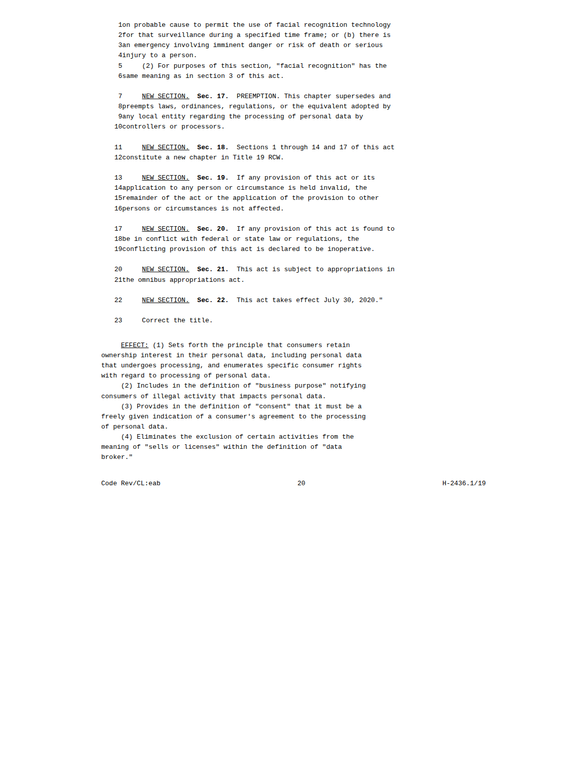| 1 | on probable cause to permit the use of facial recognition technology |
| 2 | for that surveillance during a specified time frame; or (b) there is |
| 3 | an emergency involving imminent danger or risk of death or serious |
| 4 | injury to a person. |
| 5 | (2) For purposes of this section, "facial recognition" has the |
| 6 | same meaning as in section 3 of this act. |
| 7 | NEW SECTION. Sec. 17. PREEMPTION. This chapter supersedes and |
| 8 | preempts laws, ordinances, regulations, or the equivalent adopted by |
| 9 | any local entity regarding the processing of personal data by |
| 10 | controllers or processors. |
| 11 | NEW SECTION. Sec. 18. Sections 1 through 14 and 17 of this act |
| 12 | constitute a new chapter in Title 19 RCW. |
| 13 | NEW SECTION. Sec. 19. If any provision of this act or its |
| 14 | application to any person or circumstance is held invalid, the |
| 15 | remainder of the act or the application of the provision to other |
| 16 | persons or circumstances is not affected. |
| 17 | NEW SECTION. Sec. 20. If any provision of this act is found to |
| 18 | be in conflict with federal or state law or regulations, the |
| 19 | conflicting provision of this act is declared to be inoperative. |
| 20 | NEW SECTION. Sec. 21. This act is subject to appropriations in |
| 21 | the omnibus appropriations act. |
| 22 | NEW SECTION. Sec. 22. This act takes effect July 30, 2020." |
| 23 | Correct the title. |
EFFECT: (1) Sets forth the principle that consumers retain ownership interest in their personal data, including personal data that undergoes processing, and enumerates specific consumer rights with regard to processing of personal data. (2) Includes in the definition of "business purpose" notifying consumers of illegal activity that impacts personal data. (3) Provides in the definition of "consent" that it must be a freely given indication of a consumer's agreement to the processing of personal data. (4) Eliminates the exclusion of certain activities from the meaning of "sells or licenses" within the definition of "data broker."
Code Rev/CL:eab 20 H-2436.1/19